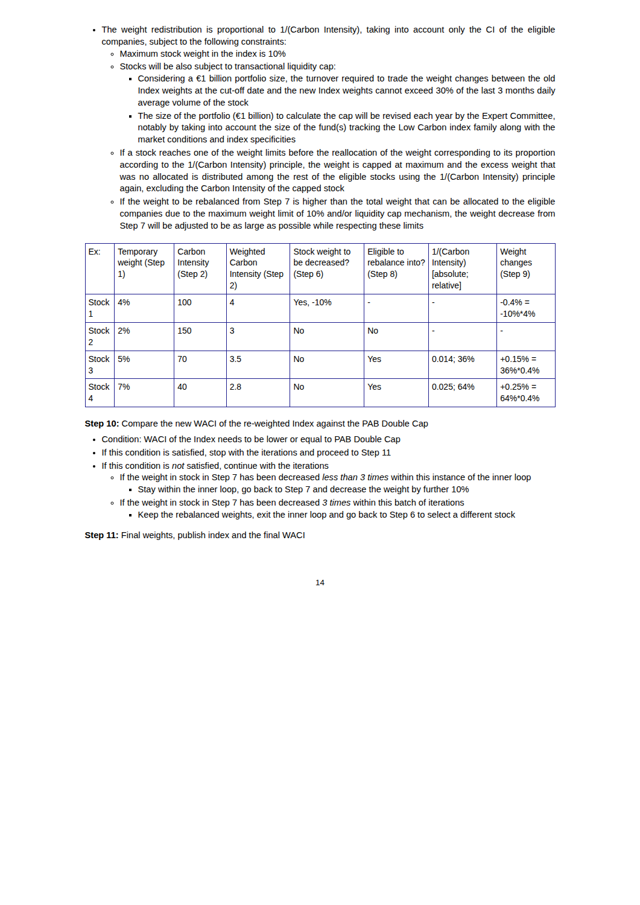The weight redistribution is proportional to 1/(Carbon Intensity), taking into account only the CI of the eligible companies, subject to the following constraints:
Maximum stock weight in the index is 10%
Stocks will be also subject to transactional liquidity cap:
Considering a €1 billion portfolio size, the turnover required to trade the weight changes between the old Index weights at the cut-off date and the new Index weights cannot exceed 30% of the last 3 months daily average volume of the stock
The size of the portfolio (€1 billion) to calculate the cap will be revised each year by the Expert Committee, notably by taking into account the size of the fund(s) tracking the Low Carbon index family along with the market conditions and index specificities
If a stock reaches one of the weight limits before the reallocation of the weight corresponding to its proportion according to the 1/(Carbon Intensity) principle, the weight is capped at maximum and the excess weight that was no allocated is distributed among the rest of the eligible stocks using the 1/(Carbon Intensity) principle again, excluding the Carbon Intensity of the capped stock
If the weight to be rebalanced from Step 7 is higher than the total weight that can be allocated to the eligible companies due to the maximum weight limit of 10% and/or liquidity cap mechanism, the weight decrease from Step 7 will be adjusted to be as large as possible while respecting these limits
| Ex: | Temporary weight (Step 1) | Carbon Intensity (Step 2) | Weighted Carbon Intensity (Step 2) | Stock weight to be decreased? (Step 6) | Eligible to rebalance into? (Step 8) | 1/(Carbon Intensity) [absolute; relative] | Weight changes (Step 9) |
| --- | --- | --- | --- | --- | --- | --- | --- |
| Stock 1 | 4% | 100 | 4 | Yes, -10% | - | - | -0.4% = -10%*4% |
| Stock 2 | 2% | 150 | 3 | No | No | - | - |
| Stock 3 | 5% | 70 | 3.5 | No | Yes | 0.014; 36% | +0.15% = 36%*0.4% |
| Stock 4 | 7% | 40 | 2.8 | No | Yes | 0.025; 64% | +0.25% = 64%*0.4% |
Step 10: Compare the new WACI of the re-weighted Index against the PAB Double Cap
Condition: WACI of the Index needs to be lower or equal to PAB Double Cap
If this condition is satisfied, stop with the iterations and proceed to Step 11
If this condition is not satisfied, continue with the iterations
If the weight in stock in Step 7 has been decreased less than 3 times within this instance of the inner loop
Stay within the inner loop, go back to Step 7 and decrease the weight by further 10%
If the weight in stock in Step 7 has been decreased 3 times within this batch of iterations
Keep the rebalanced weights, exit the inner loop and go back to Step 6 to select a different stock
Step 11: Final weights, publish index and the final WACI
14